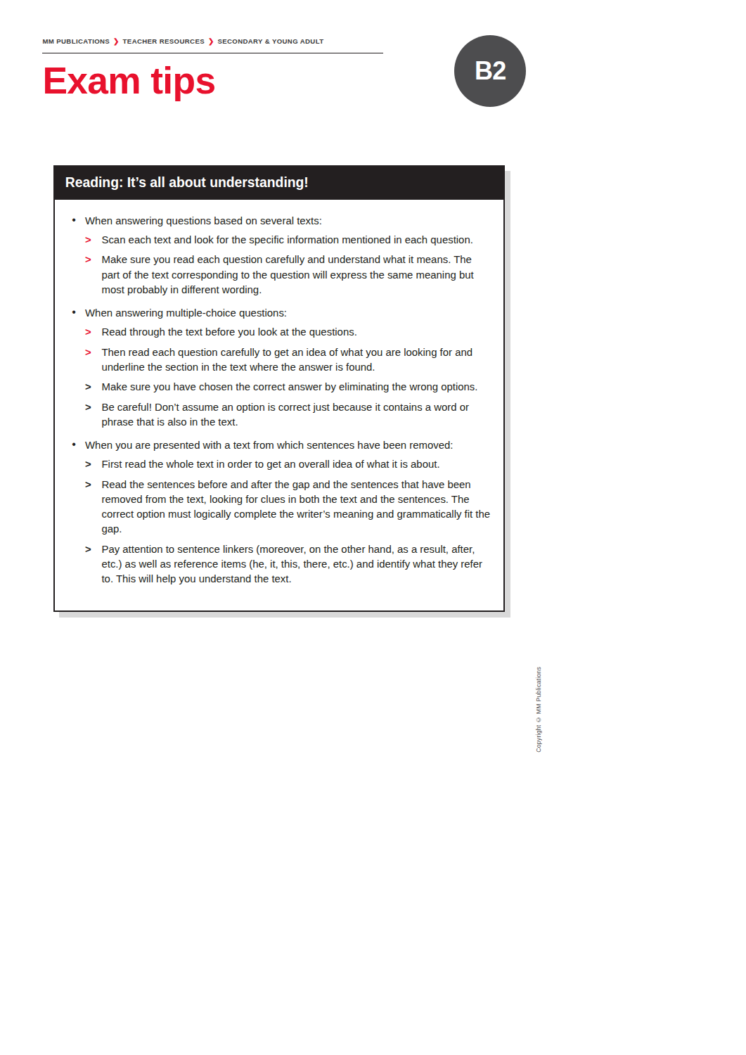MM PUBLICATIONS ❯ TEACHER RESOURCES ❯ SECONDARY & YOUNG ADULT
Exam tips
B2
Reading: It’s all about understanding!
When answering questions based on several texts:
Scan each text and look for the specific information mentioned in each question.
Make sure you read each question carefully and understand what it means. The part of the text corresponding to the question will express the same meaning but most probably in different wording.
When answering multiple-choice questions:
Read through the text before you look at the questions.
Then read each question carefully to get an idea of what you are looking for and underline the section in the text where the answer is found.
Make sure you have chosen the correct answer by eliminating the wrong options.
Be careful! Don’t assume an option is correct just because it contains a word or phrase that is also in the text.
When you are presented with a text from which sentences have been removed:
First read the whole text in order to get an overall idea of what it is about.
Read the sentences before and after the gap and the sentences that have been removed from the text, looking for clues in both the text and the sentences. The correct option must logically complete the writer’s meaning and grammatically fit the gap.
Pay attention to sentence linkers (moreover, on the other hand, as a result, after, etc.) as well as reference items (he, it, this, there, etc.) and identify what they refer to. This will help you understand the text.
Copyright © MM Publications